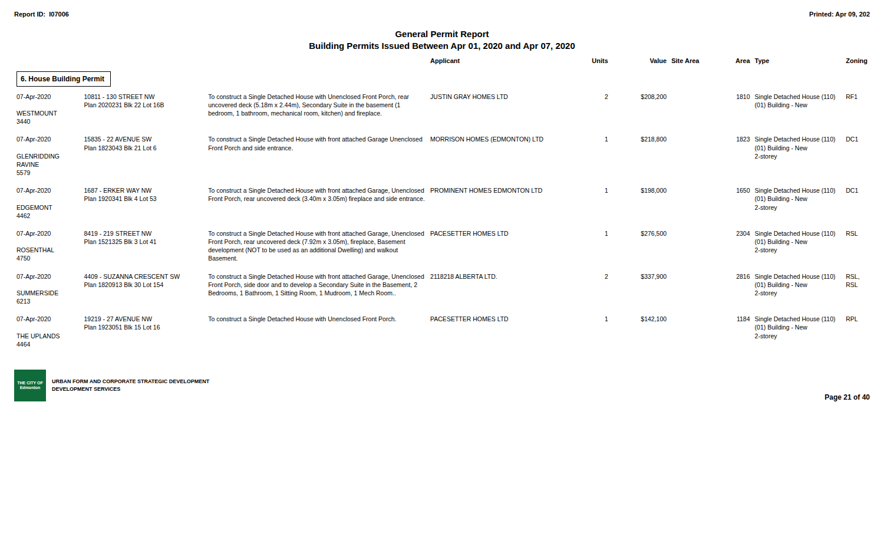Report ID: I07006
Printed: Apr 09, 202
General Permit Report
Building Permits Issued Between Apr 01, 2020 and Apr 07, 2020
| | | | Applicant | Units | Value | Site Area | Area | Type | Zoning |
| --- | --- | --- | --- | --- | --- | --- | --- | --- | --- |
| 6. House Building Permit |
| 07-Apr-2020 WESTMOUNT 3440 | 10811 - 130 STREET NW Plan 2020231 Blk 22 Lot 16B | To construct a Single Detached House with Unenclosed Front Porch, rear uncovered deck (5.18m x 2.44m), Secondary Suite in the basement (1 bedroom, 1 bathroom, mechanical room, kitchen) and fireplace. | JUSTIN GRAY HOMES LTD | 2 | $208,200 | | 1810 | Single Detached House (110) (01) Building - New | RF1 |
| 07-Apr-2020 GLENRIDDING RAVINE 5579 | 15835 - 22 AVENUE SW Plan 1823043 Blk 21 Lot 6 | To construct a Single Detached House with front attached Garage Unenclosed Front Porch and side entrance. | MORRISON HOMES (EDMONTON) LTD | 1 | $218,800 | | 1823 | Single Detached House (110) (01) Building - New 2-storey | DC1 |
| 07-Apr-2020 EDGEMONT 4462 | 1687 - ERKER WAY NW Plan 1920341 Blk 4 Lot 53 | To construct a Single Detached House with front attached Garage, Unenclosed Front Porch, rear uncovered deck (3.40m x 3.05m) fireplace and side entrance. | PROMINENT HOMES EDMONTON LTD | 1 | $198,000 | | 1650 | Single Detached House (110) (01) Building - New 2-storey | DC1 |
| 07-Apr-2020 ROSENTHAL 4750 | 8419 - 219 STREET NW Plan 1521325 Blk 3 Lot 41 | To construct a Single Detached House with front attached Garage, Unenclosed Front Porch, rear uncovered deck (7.92m x 3.05m), fireplace, Basement development (NOT to be used as an additional Dwelling) and walkout Basement. | PACESETTER HOMES LTD | 1 | $276,500 | | 2304 | Single Detached House (110) (01) Building - New 2-storey | RSL |
| 07-Apr-2020 SUMMERSIDE 6213 | 4409 - SUZANNA CRESCENT SW Plan 1820913 Blk 30 Lot 154 | To construct a Single Detached House with front attached Garage, Unenclosed Front Porch, side door and to develop a Secondary Suite in the Basement, 2 Bedrooms, 1 Bathroom, 1 Sitting Room, 1 Mudroom, 1 Mech Room.. | 2118218 ALBERTA LTD. | 2 | $337,900 | | 2816 | Single Detached House (110) (01) Building - New 2-storey | RSL, RSL |
| 07-Apr-2020 THE UPLANDS 4464 | 19219 - 27 AVENUE NW Plan 1923051 Blk 15 Lot 16 | To construct a Single Detached House with Unenclosed Front Porch. | PACESETTER HOMES LTD | 1 | $142,100 | | 1184 | Single Detached House (110) (01) Building - New 2-storey | RPL |
THE CITY OF
Edmonton
URBAN FORM AND CORPORATE STRATEGIC DEVELOPMENT
DEVELOPMENT SERVICES
Page 21 of 40